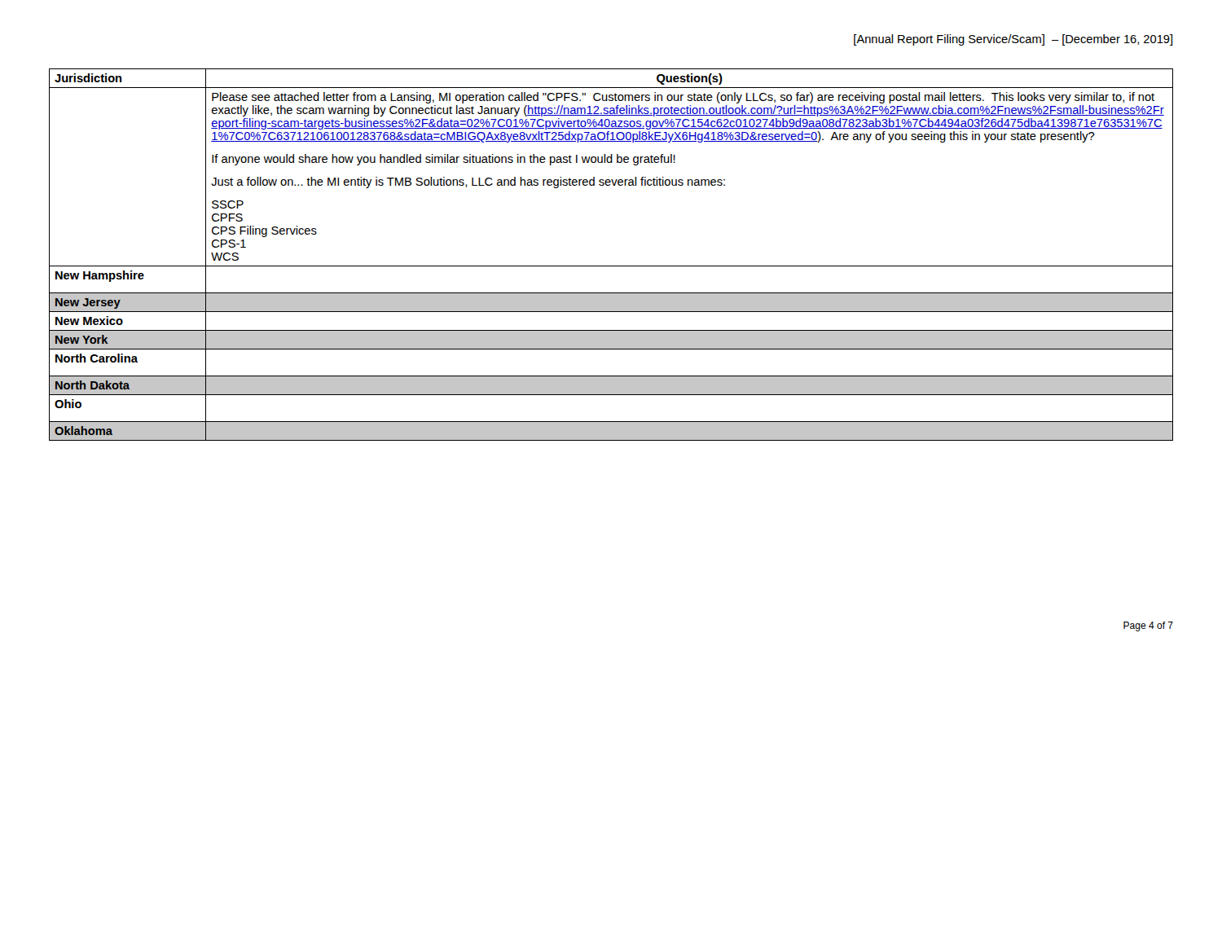[Annual Report Filing Service/Scam] – [December 16, 2019]
| Jurisdiction | Question(s) |
| --- | --- |
| | Please see attached letter from a Lansing, MI operation called "CPFS." Customers in our state (only LLCs, so far) are receiving postal mail letters. This looks very similar to, if not exactly like, the scam warning by Connecticut last January ( https://nam12.safelinks.protection.outlook.com/?url=https%3A%2F%2Fwww.cbia.com%2Fnews%2Fsmall-business%2Freport-filing-scam-targets-businesses%2F&data=02%7C01%7Cpviverto%40azsos.gov%7C154c62c010274bb9d9aa08d7823ab3b1%7Cb4494a03f26d475dba4139871e763531%7C1%7C0%7C637121061001283768&sdata=cMBIGQAx8ye8vxltT25dxp7aOf1O0pl8kEJyX6Hg418%3D&reserved=0 ). Are any of you seeing this in your state presently? If anyone would share how you handled similar situations in the past I would be grateful! Just a follow on... the MI entity is TMB Solutions, LLC and has registered several fictitious names: SSCP CPFS CPS Filing Services CPS-1 WCS |
| New Hampshire | |
| New Jersey | |
| New Mexico | |
| New York | |
| North Carolina | |
| North Dakota | |
| Ohio | |
| Oklahoma | |
Page 4 of 7